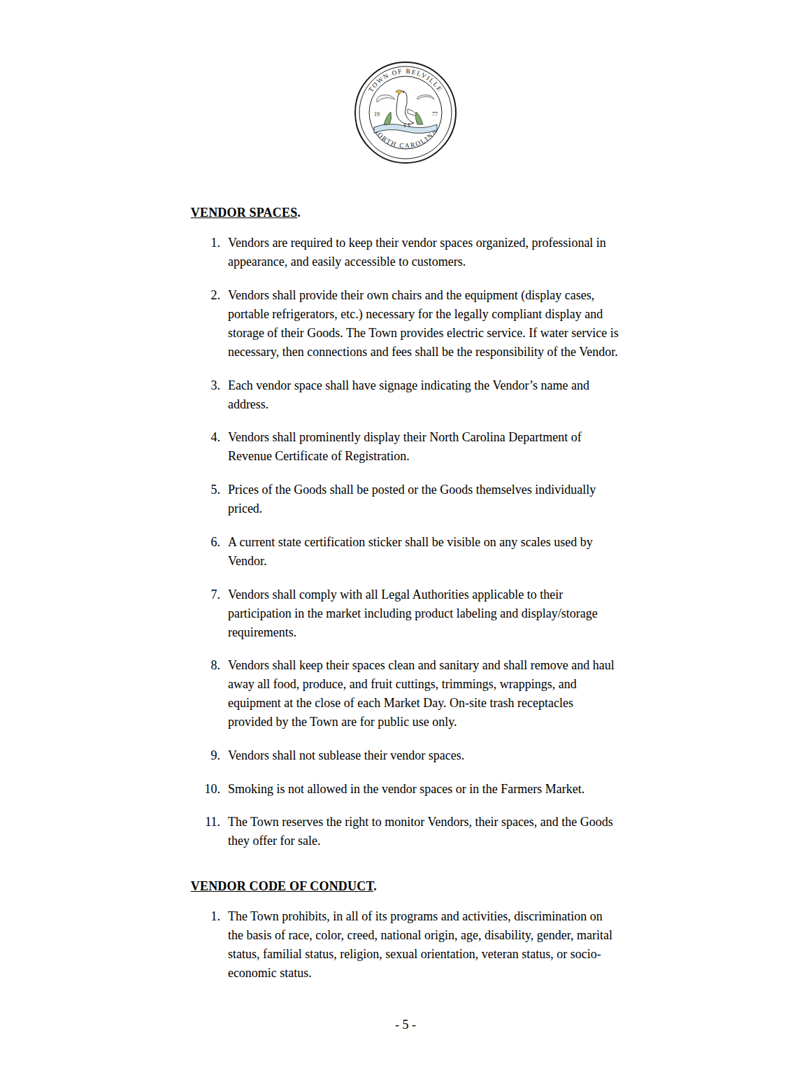TOWN OF BELVILLE NORTH CAROLINA 19 77
VENDOR SPACES.
Vendors are required to keep their vendor spaces organized, professional in appearance, and easily accessible to customers.
Vendors shall provide their own chairs and the equipment (display cases, portable refrigerators, etc.) necessary for the legally compliant display and storage of their Goods. The Town provides electric service. If water service is necessary, then connections and fees shall be the responsibility of the Vendor.
Each vendor space shall have signage indicating the Vendor’s name and address.
Vendors shall prominently display their North Carolina Department of Revenue Certificate of Registration.
Prices of the Goods shall be posted or the Goods themselves individually priced.
A current state certification sticker shall be visible on any scales used by Vendor.
Vendors shall comply with all Legal Authorities applicable to their participation in the market including product labeling and display/storage requirements.
Vendors shall keep their spaces clean and sanitary and shall remove and haul away all food, produce, and fruit cuttings, trimmings, wrappings, and equipment at the close of each Market Day. On-site trash receptacles provided by the Town are for public use only.
Vendors shall not sublease their vendor spaces.
Smoking is not allowed in the vendor spaces or in the Farmers Market.
The Town reserves the right to monitor Vendors, their spaces, and the Goods they offer for sale.
VENDOR CODE OF CONDUCT.
The Town prohibits, in all of its programs and activities, discrimination on the basis of race, color, creed, national origin, age, disability, gender, marital status, familial status, religion, sexual orientation, veteran status, or socio-economic status.
- 5 -